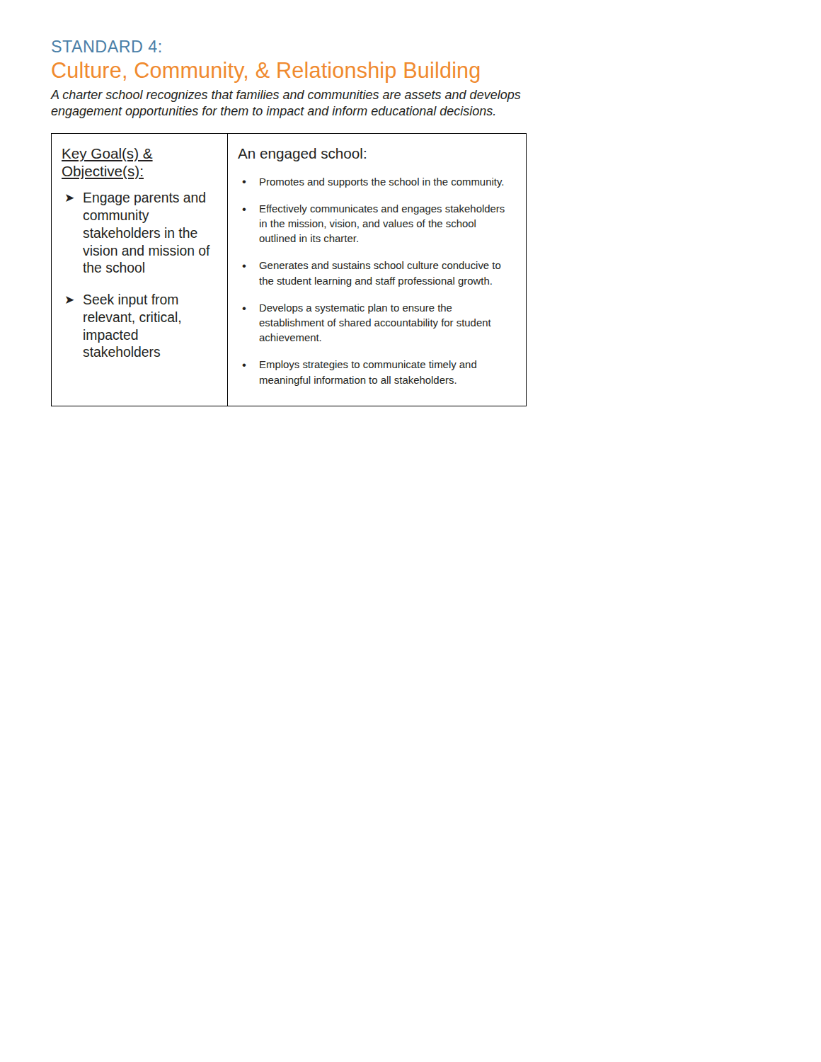STANDARD 4:
Culture, Community, & Relationship Building
A charter school recognizes that families and communities are assets and develops engagement opportunities for them to impact and inform educational decisions.
| Key Goal(s) & Objective(s): Engage parents and community stakeholders in the vision and mission of the school Seek input from relevant, critical, impacted stakeholders | An engaged school: Promotes and supports the school in the community. Effectively communicates and engages stakeholders in the mission, vision, and values of the school outlined in its charter. Generates and sustains school culture conducive to the student learning and staff professional growth. Develops a systematic plan to ensure the establishment of shared accountability for student achievement. Employs strategies to communicate timely and meaningful information to all stakeholders. |